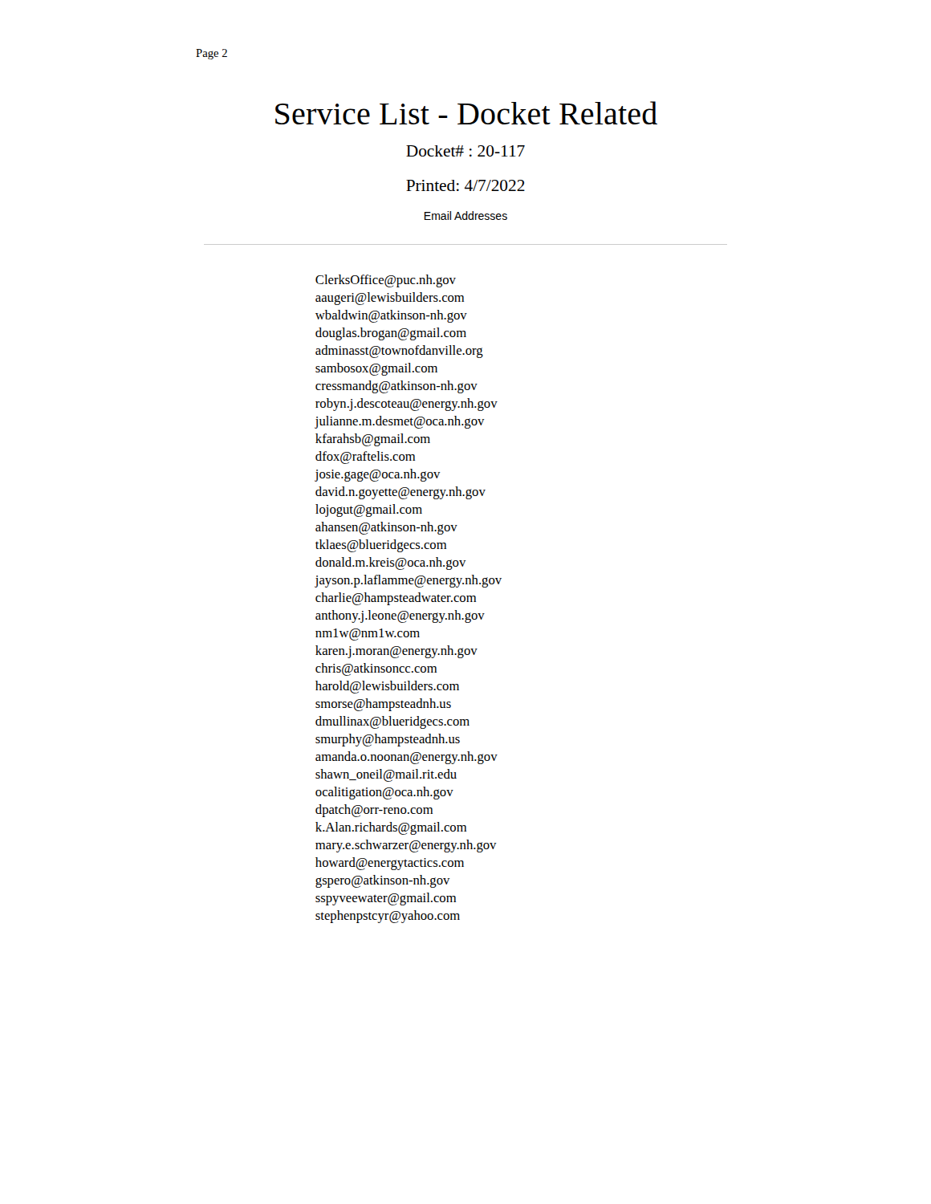Page 2
Service List - Docket Related
Docket# : 20-117
Printed: 4/7/2022
Email Addresses
ClerksOffice@puc.nh.gov
aaugeri@lewisbuilders.com
wbaldwin@atkinson-nh.gov
douglas.brogan@gmail.com
adminasst@townofdanville.org
sambosox@gmail.com
cressmandg@atkinson-nh.gov
robyn.j.descoteau@energy.nh.gov
julianne.m.desmet@oca.nh.gov
kfarahsb@gmail.com
dfox@raftelis.com
josie.gage@oca.nh.gov
david.n.goyette@energy.nh.gov
lojogut@gmail.com
ahansen@atkinson-nh.gov
tklaes@blueridgecs.com
donald.m.kreis@oca.nh.gov
jayson.p.laflamme@energy.nh.gov
charlie@hampsteadwater.com
anthony.j.leone@energy.nh.gov
nm1w@nm1w.com
karen.j.moran@energy.nh.gov
chris@atkinsoncc.com
harold@lewisbuilders.com
smorse@hampsteadnh.us
dmullinax@blueridgecs.com
smurphy@hampsteadnh.us
amanda.o.noonan@energy.nh.gov
shawn_oneil@mail.rit.edu
ocalitigation@oca.nh.gov
dpatch@orr-reno.com
k.Alan.richards@gmail.com
mary.e.schwarzer@energy.nh.gov
howard@energytactics.com
gspero@atkinson-nh.gov
sspyveewater@gmail.com
stephenpstcyr@yahoo.com